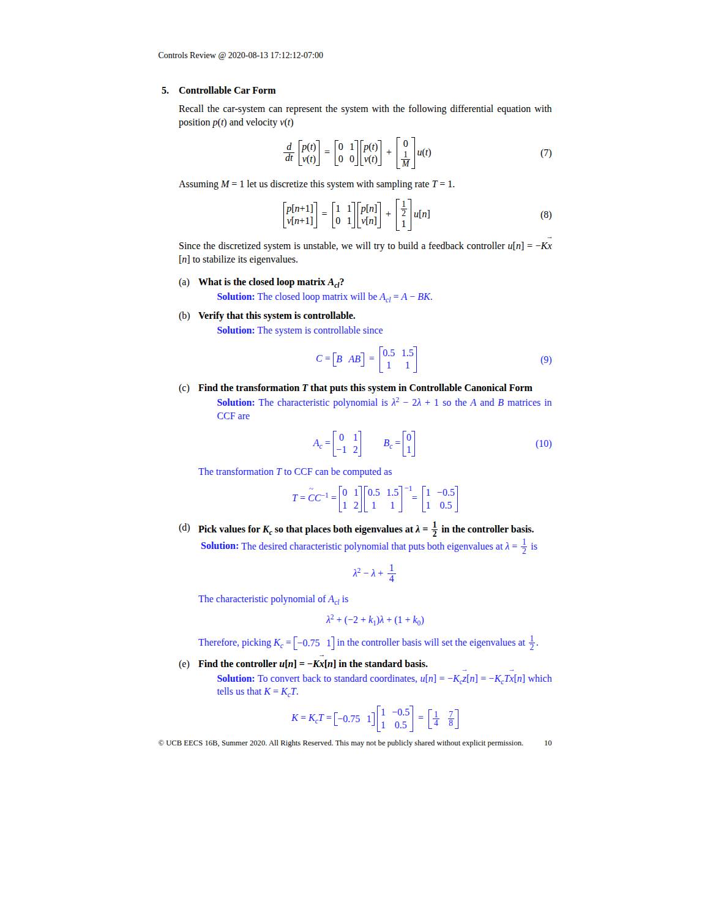Controls Review @ 2020-08-13 17:12:12-07:00
5. Controllable Car Form
Recall the car-system can represent the system with the following differential equation with position p(t) and velocity v(t)
ddt p(t) v(t) = 0100 p(t) v(t) + 01 M u(t)
(7)
Assuming M = 1 let us discretize this system with sampling rate T = 1.
p[n+1] v[n+1] = 1101 p[n] v[n] + 121 u[n]
(8)
Since the discretized system is unstable, we will try to build a feedback controller u[n] = −Kx[n] to stabilize its eigenvalues.
(a) What is the closed loop matrix Acl?
Solution: The closed loop matrix will be Acl = A − BK.
(b) Verify that this system is controllable.
Solution: The system is controllable since
C = BAB = 0.51.511
(9)
(c) Find the transformation T that puts this system in Controllable Canonical Form
Solution: The characteristic polynomial is λ2 − 2λ + 1 so the A and B matrices in CCF are
Ac = 01−12 Bc = 01
(10)
The transformation T to CCF can be computed as
T = CC−1 = 0112 0.51.511 −1 = 1−0.510.5
(d) Pick values for Kc so that places both eigenvalues at λ = 12 in the controller basis. Solution: The desired characteristic polynomial that puts both eigenvalues at λ = 12 is
λ2 − λ + 14
The characteristic polynomial of Acl is
λ2 + (−2 + k1)λ + (1 + k0)
Therefore, picking Kc = −0.751 in the controller basis will set the eigenvalues at 12.
(e) Find the controller u[n] = −Kx[n] in the standard basis.
Solution: To convert back to standard coordinates, u[n] = −Kc z[n] = −KcT x[n] which tells us that K = KcT.
K = KcT = −0.751 1−0.510.5 = 1478
© UCB EECS 16B, Summer 2020. All Rights Reserved. This may not be publicly shared without explicit permission.
10